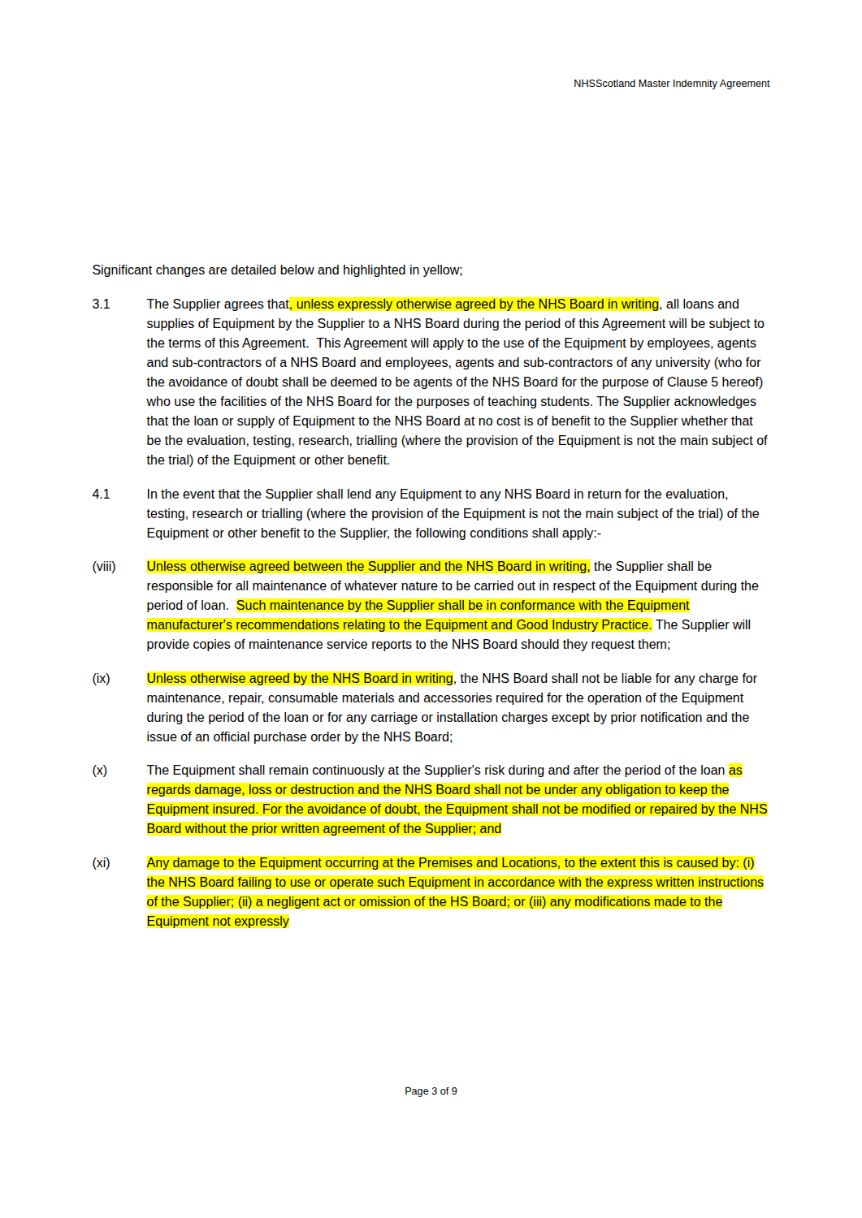NHSScotland Master Indemnity Agreement
Significant changes are detailed below and highlighted in yellow;
3.1
The Supplier agrees that, unless expressly otherwise agreed by the NHS Board in writing, all loans and supplies of Equipment by the Supplier to a NHS Board during the period of this Agreement will be subject to the terms of this Agreement. This Agreement will apply to the use of the Equipment by employees, agents and sub-contractors of a NHS Board and employees, agents and sub-contractors of any university (who for the avoidance of doubt shall be deemed to be agents of the NHS Board for the purpose of Clause 5 hereof) who use the facilities of the NHS Board for the purposes of teaching students. The Supplier acknowledges that the loan or supply of Equipment to the NHS Board at no cost is of benefit to the Supplier whether that be the evaluation, testing, research, trialling (where the provision of the Equipment is not the main subject of the trial) of the Equipment or other benefit.
4.1
In the event that the Supplier shall lend any Equipment to any NHS Board in return for the evaluation, testing, research or trialling (where the provision of the Equipment is not the main subject of the trial) of the Equipment or other benefit to the Supplier, the following conditions shall apply:-
(viii)
Unless otherwise agreed between the Supplier and the NHS Board in writing, the Supplier shall be responsible for all maintenance of whatever nature to be carried out in respect of the Equipment during the period of loan. Such maintenance by the Supplier shall be in conformance with the Equipment manufacturer's recommendations relating to the Equipment and Good Industry Practice. The Supplier will provide copies of maintenance service reports to the NHS Board should they request them;
(ix)
Unless otherwise agreed by the NHS Board in writing, the NHS Board shall not be liable for any charge for maintenance, repair, consumable materials and accessories required for the operation of the Equipment during the period of the loan or for any carriage or installation charges except by prior notification and the issue of an official purchase order by the NHS Board;
(x)
The Equipment shall remain continuously at the Supplier's risk during and after the period of the loan as regards damage, loss or destruction and the NHS Board shall not be under any obligation to keep the Equipment insured. For the avoidance of doubt, the Equipment shall not be modified or repaired by the NHS Board without the prior written agreement of the Supplier; and
(xi)
Any damage to the Equipment occurring at the Premises and Locations, to the extent this is caused by: (i) the NHS Board failing to use or operate such Equipment in accordance with the express written instructions of the Supplier; (ii) a negligent act or omission of the HS Board; or (iii) any modifications made to the Equipment not expressly
Page 3 of 9